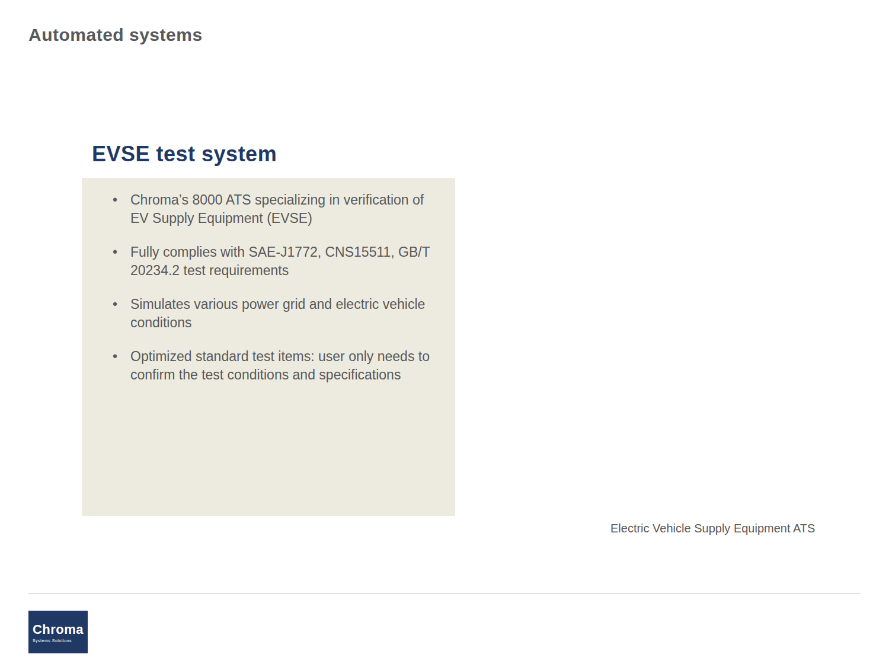Automated systems
EVSE test system
Chroma’s 8000 ATS specializing in verification of EV Supply Equipment (EVSE)
Fully complies with SAE-J1772, CNS15511, GB/T 20234.2 test requirements
Simulates various power grid and electric vehicle conditions
Optimized standard test items: user only needs to confirm the test conditions and specifications
Electric Vehicle Supply Equipment ATS
Chroma Systems Solutions